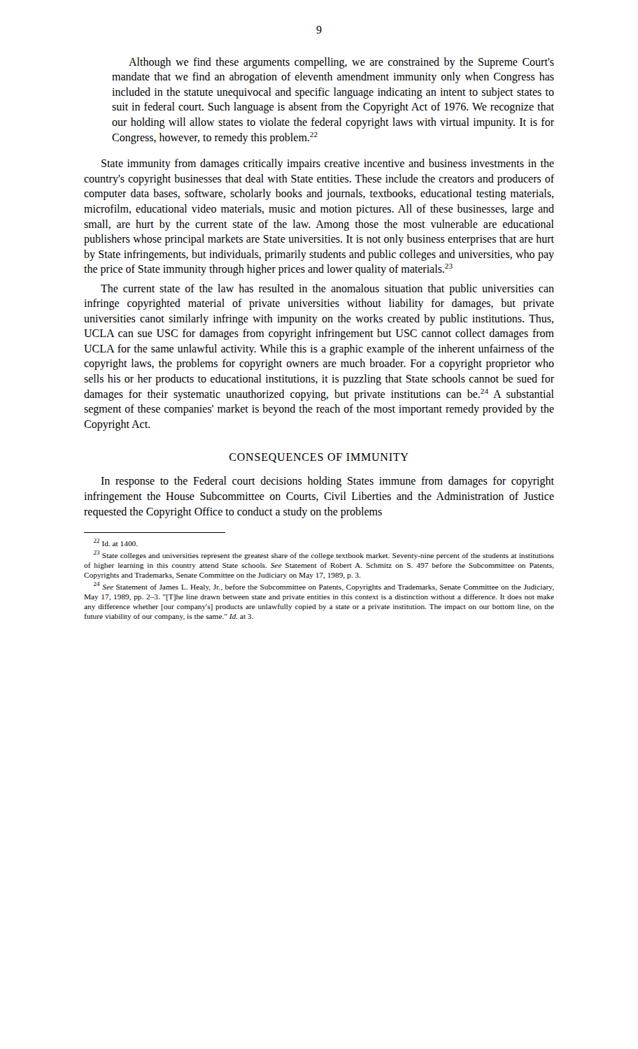9
Although we find these arguments compelling, we are constrained by the Supreme Court's mandate that we find an abrogation of eleventh amendment immunity only when Congress has included in the statute unequivocal and specific language indicating an intent to subject states to suit in federal court. Such language is absent from the Copyright Act of 1976. We recognize that our holding will allow states to violate the federal copyright laws with virtual impunity. It is for Congress, however, to remedy this problem.22
State immunity from damages critically impairs creative incentive and business investments in the country's copyright businesses that deal with State entities. These include the creators and producers of computer data bases, software, scholarly books and journals, textbooks, educational testing materials, microfilm, educational video materials, music and motion pictures. All of these businesses, large and small, are hurt by the current state of the law. Among those the most vulnerable are educational publishers whose principal markets are State universities. It is not only business enterprises that are hurt by State infringements, but individuals, primarily students and public colleges and universities, who pay the price of State immunity through higher prices and lower quality of materials.23
The current state of the law has resulted in the anomalous situation that public universities can infringe copyrighted material of private universities without liability for damages, but private universities canot similarly infringe with impunity on the works created by public institutions. Thus, UCLA can sue USC for damages from copyright infringement but USC cannot collect damages from UCLA for the same unlawful activity. While this is a graphic example of the inherent unfairness of the copyright laws, the problems for copyright owners are much broader. For a copyright proprietor who sells his or her products to educational institutions, it is puzzling that State schools cannot be sued for damages for their systematic unauthorized copying, but private institutions can be.24 A substantial segment of these companies' market is beyond the reach of the most important remedy provided by the Copyright Act.
Consequences of Immunity
In response to the Federal court decisions holding States immune from damages for copyright infringement the House Subcommittee on Courts, Civil Liberties and the Administration of Justice requested the Copyright Office to conduct a study on the problems
22 Id. at 1400.
23 State colleges and universities represent the greatest share of the college textbook market. Seventy-nine percent of the students at institutions of higher learning in this country attend State schools. See Statement of Robert A. Schmitz on S. 497 before the Subcommittee on Patents, Copyrights and Trademarks, Senate Committee on the Judiciary on May 17, 1989, p. 3.
24 See Statement of James L. Healy, Jr., before the Subcommittee on Patents, Copyrights and Trademarks, Senate Committee on the Judiciary, May 17, 1989, pp. 2–3. "[T]he line drawn between state and private entities in this context is a distinction without a difference. It does not make any difference whether [our company's] products are unlawfully copied by a state or a private institution. The impact on our bottom line, on the future viability of our company, is the same." Id. at 3.